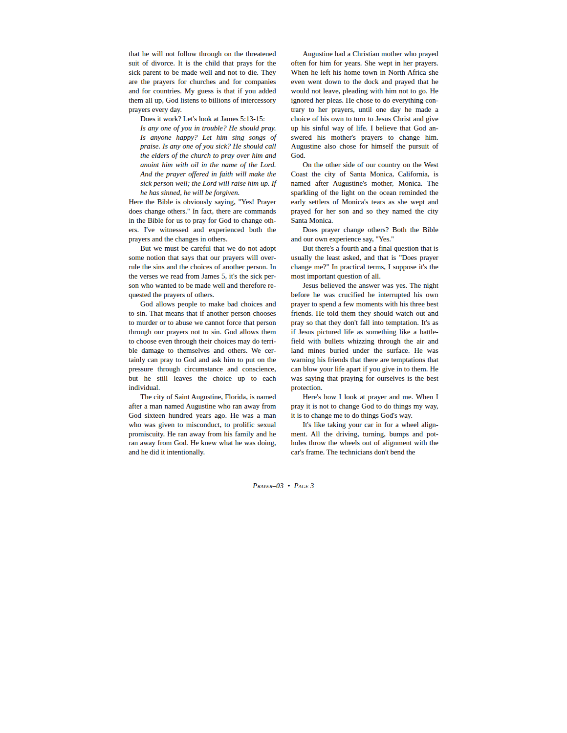that he will not follow through on the threatened suit of divorce. It is the child that prays for the sick parent to be made well and not to die. They are the prayers for churches and for companies and for countries. My guess is that if you added them all up, God listens to billions of intercessory prayers every day.
Does it work? Let's look at James 5:13-15:
Is any one of you in trouble? He should pray. Is anyone happy? Let him sing songs of praise. Is any one of you sick? He should call the elders of the church to pray over him and anoint him with oil in the name of the Lord. And the prayer offered in faith will make the sick person well; the Lord will raise him up. If he has sinned, he will be forgiven.
Here the Bible is obviously saying, "Yes! Prayer does change others." In fact, there are commands in the Bible for us to pray for God to change others. I've witnessed and experienced both the prayers and the changes in others.
But we must be careful that we do not adopt some notion that says that our prayers will overrule the sins and the choices of another person. In the verses we read from James 5, it's the sick person who wanted to be made well and therefore requested the prayers of others.
God allows people to make bad choices and to sin. That means that if another person chooses to murder or to abuse we cannot force that person through our prayers not to sin. God allows them to choose even through their choices may do terrible damage to themselves and others. We certainly can pray to God and ask him to put on the pressure through circumstance and conscience, but he still leaves the choice up to each individual.
The city of Saint Augustine, Florida, is named after a man named Augustine who ran away from God sixteen hundred years ago. He was a man who was given to misconduct, to prolific sexual promiscuity. He ran away from his family and he ran away from God. He knew what he was doing, and he did it intentionally.
Augustine had a Christian mother who prayed often for him for years. She wept in her prayers. When he left his home town in North Africa she even went down to the dock and prayed that he would not leave, pleading with him not to go. He ignored her pleas. He chose to do everything contrary to her prayers, until one day he made a choice of his own to turn to Jesus Christ and give up his sinful way of life. I believe that God answered his mother's prayers to change him. Augustine also chose for himself the pursuit of God.
On the other side of our country on the West Coast the city of Santa Monica, California, is named after Augustine's mother, Monica. The sparkling of the light on the ocean reminded the early settlers of Monica's tears as she wept and prayed for her son and so they named the city Santa Monica.
Does prayer change others? Both the Bible and our own experience say, "Yes."
But there's a fourth and a final question that is usually the least asked, and that is "Does prayer change me?" In practical terms, I suppose it's the most important question of all.
Jesus believed the answer was yes. The night before he was crucified he interrupted his own prayer to spend a few moments with his three best friends. He told them they should watch out and pray so that they don't fall into temptation. It's as if Jesus pictured life as something like a battlefield with bullets whizzing through the air and land mines buried under the surface. He was warning his friends that there are temptations that can blow your life apart if you give in to them. He was saying that praying for ourselves is the best protection.
Here's how I look at prayer and me. When I pray it is not to change God to do things my way, it is to change me to do things God's way.
It's like taking your car in for a wheel alignment. All the driving, turning, bumps and potholes throw the wheels out of alignment with the car's frame. The technicians don't bend the
Prayer–03 • Page 3